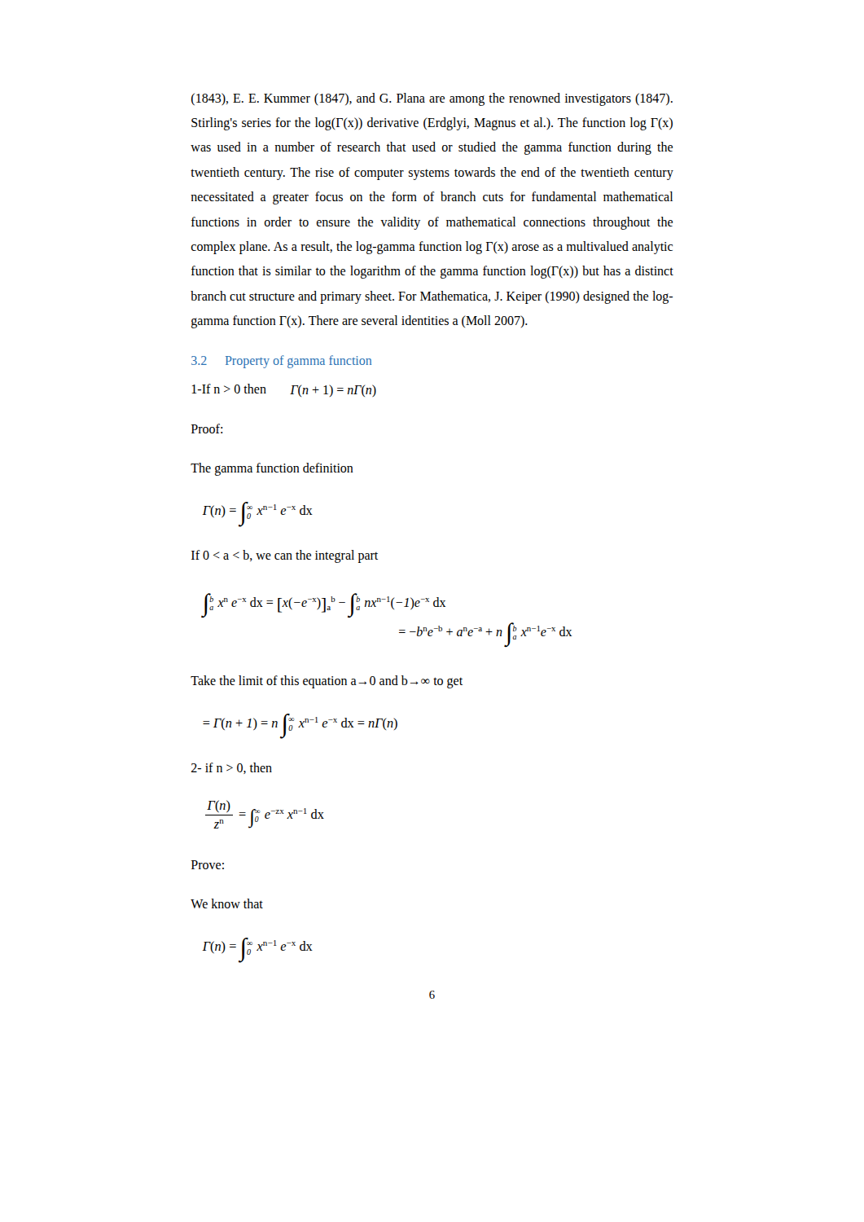(1843), E. E. Kummer (1847), and G. Plana are among the renowned investigators (1847). Stirling's series for the log(Γ(x)) derivative (Erdglyi, Magnus et al.). The function log Γ(x) was used in a number of research that used or studied the gamma function during the twentieth century. The rise of computer systems towards the end of the twentieth century necessitated a greater focus on the form of branch cuts for fundamental mathematical functions in order to ensure the validity of mathematical connections throughout the complex plane. As a result, the log-gamma function log Γ(x) arose as a multivalued analytic function that is similar to the logarithm of the gamma function log(Γ(x)) but has a distinct branch cut structure and primary sheet. For Mathematica, J. Keiper (1990) designed the log-gamma function Γ(x). There are several identities a (Moll 2007).
3.2 Property of gamma function
1-If n > 0 then Γ(n + 1) = nΓ(n)
Proof:
The gamma function definition
Γ(n) = ∫∞0 xn−1 e−x dx
If 0 < a < b, we can the integral part
∫ba xn e−x dx = [x(−e−x)]ab − ∫ba nxn−1(−1) e−x dx = −bne−b + ane−a + n ∫ba xn−1e−x dx
Take the limit of this equation a→0 and b→∞ to get
= Γ(n + 1) = n ∫∞0 xn−1 e−x dx = nΓ(n)
2- if n > 0, then
Γ(n) zn = ∫∞0 e−zx xn−1 dx
Prove:
We know that
Γ(n) = ∫∞0 xn−1 e−x dx
6